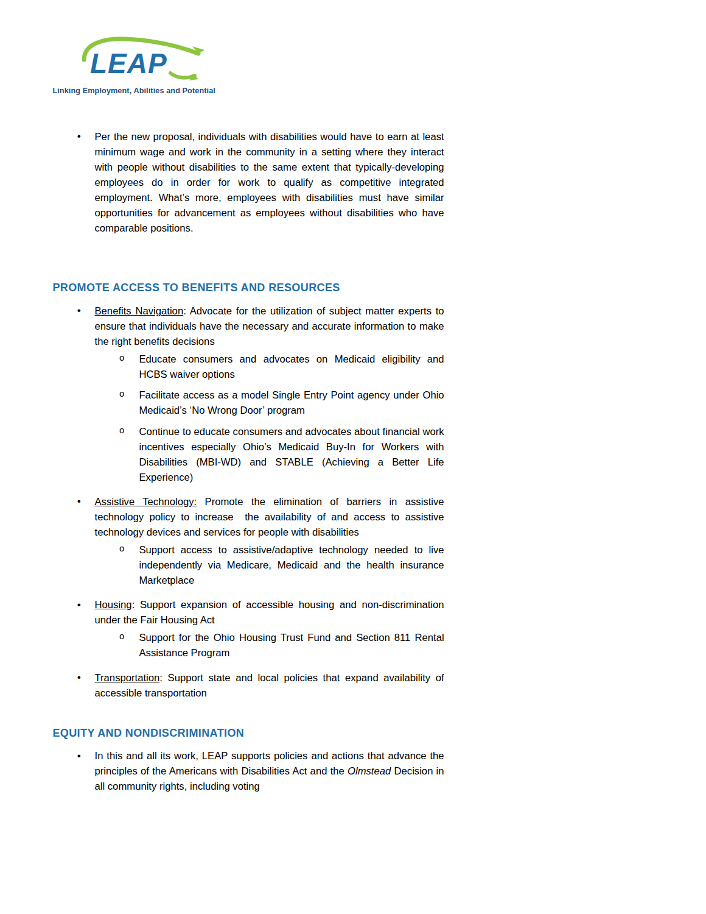LEAP
Linking Employment, Abilities and Potential
Per the new proposal, individuals with disabilities would have to earn at least minimum wage and work in the community in a setting where they interact with people without disabilities to the same extent that typically-developing employees do in order for work to qualify as competitive integrated employment. What’s more, employees with disabilities must have similar opportunities for advancement as employees without disabilities who have comparable positions.
Promote Access to Benefits and Resources
Benefits Navigation: Advocate for the utilization of subject matter experts to ensure that individuals have the necessary and accurate information to make the right benefits decisions
Educate consumers and advocates on Medicaid eligibility and HCBS waiver options
Facilitate access as a model Single Entry Point agency under Ohio Medicaid’s ‘No Wrong Door’ program
Continue to educate consumers and advocates about financial work incentives especially Ohio’s Medicaid Buy-In for Workers with Disabilities (MBI-WD) and STABLE (Achieving a Better Life Experience)
Assistive Technology: Promote the elimination of barriers in assistive technology policy to increase the availability of and access to assistive technology devices and services for people with disabilities
Support access to assistive/adaptive technology needed to live independently via Medicare, Medicaid and the health insurance Marketplace
Housing: Support expansion of accessible housing and non-discrimination under the Fair Housing Act
Support for the Ohio Housing Trust Fund and Section 811 Rental Assistance Program
Transportation: Support state and local policies that expand availability of accessible transportation
Equity and Nondiscrimination
In this and all its work, LEAP supports policies and actions that advance the principles of the Americans with Disabilities Act and the Olmstead Decision in all community rights, including voting